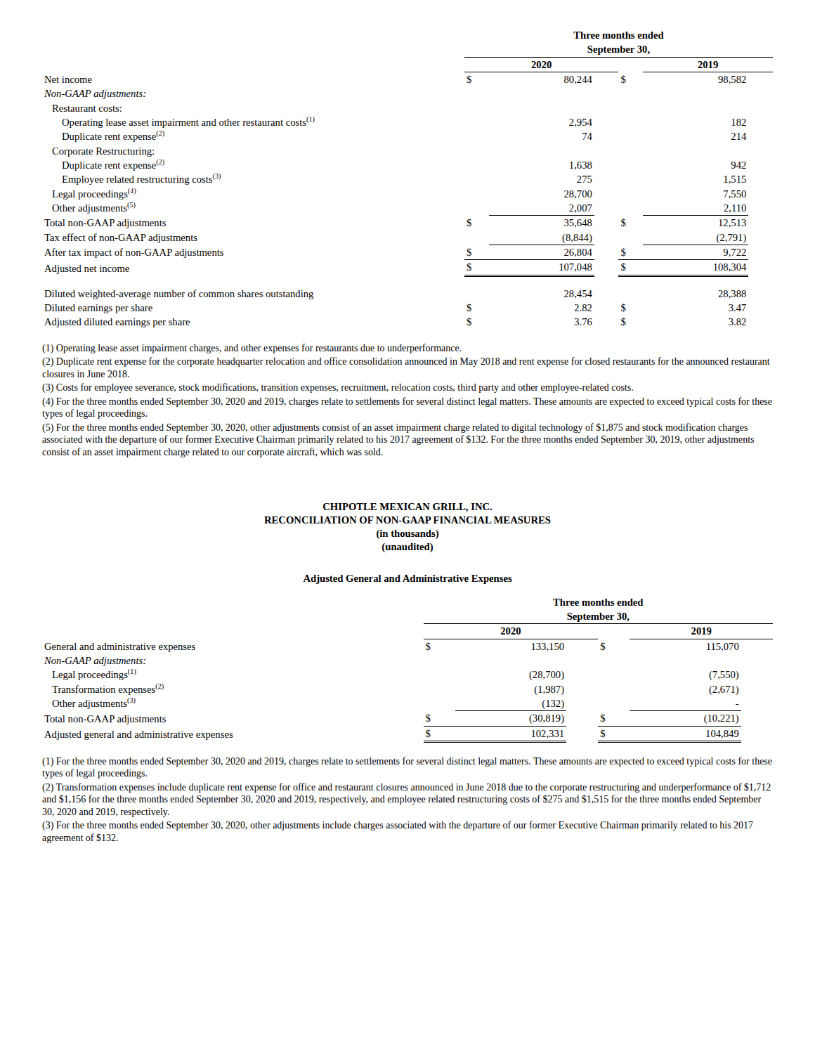| | Three months ended |
| | September 30, |
| | 2020 | | 2019 |
| Net income | $ | 80,244 | | $ | 98,582 | |
| Non-GAAP adjustments: | | | | | | |
| Restaurant costs: | | | | | | |
| Operating lease asset impairment and other restaurant costs (1) | | 2,954 | | | 182 | |
| Duplicate rent expense (2) | | 74 | | | 214 | |
| Corporate Restructuring: | | | | | | |
| Duplicate rent expense (2) | | 1,638 | | | 942 | |
| Employee related restructuring costs (3) | | 275 | | | 1,515 | |
| Legal proceedings (4) | | 28,700 | | | 7,550 | |
| Other adjustments (5) | | 2,007 | | | 2,110 | |
| Total non-GAAP adjustments | $ | 35,648 | | $ | 12,513 | |
| Tax effect of non-GAAP adjustments | | (8,844) | | | (2,791) | |
| After tax impact of non-GAAP adjustments | $ | 26,804 | | $ | 9,722 | |
| Adjusted net income | $ | 107,048 | | $ | 108,304 | |
| Diluted weighted-average number of common shares outstanding | | 28,454 | | | 28,388 | |
| Diluted earnings per share | $ | 2.82 | | $ | 3.47 | |
| Adjusted diluted earnings per share | $ | 3.76 | | $ | 3.82 | |
(1) Operating lease asset impairment charges, and other expenses for restaurants due to underperformance.
(2) Duplicate rent expense for the corporate headquarter relocation and office consolidation announced in May 2018 and rent expense for closed restaurants for the announced restaurant closures in June 2018.
(3) Costs for employee severance, stock modifications, transition expenses, recruitment, relocation costs, third party and other employee-related costs.
(4) For the three months ended September 30, 2020 and 2019, charges relate to settlements for several distinct legal matters. These amounts are expected to exceed typical costs for these types of legal proceedings.
(5) For the three months ended September 30, 2020, other adjustments consist of an asset impairment charge related to digital technology of $1,875 and stock modification charges associated with the departure of our former Executive Chairman primarily related to his 2017 agreement of $132. For the three months ended September 30, 2019, other adjustments consist of an asset impairment charge related to our corporate aircraft, which was sold.
CHIPOTLE MEXICAN GRILL, INC.
RECONCILIATION OF NON-GAAP FINANCIAL MEASURES
(in thousands)
(unaudited)
Adjusted General and Administrative Expenses
| | Three months ended |
| | September 30, |
| | 2020 | | 2019 |
| General and administrative expenses | $ | 133,150 | | $ | 115,070 | |
| Non-GAAP adjustments: | | | | | | |
| Legal proceedings (1) | | (28,700) | | | (7,550) | |
| Transformation expenses (2) | | (1,987) | | | (2,671) | |
| Other adjustments (3) | | (132) | | | - | |
| Total non-GAAP adjustments | $ | (30,819) | | $ | (10,221) | |
| Adjusted general and administrative expenses | $ | 102,331 | | $ | 104,849 | |
(1) For the three months ended September 30, 2020 and 2019, charges relate to settlements for several distinct legal matters. These amounts are expected to exceed typical costs for these types of legal proceedings.
(2) Transformation expenses include duplicate rent expense for office and restaurant closures announced in June 2018 due to the corporate restructuring and underperformance of $1,712 and $1,156 for the three months ended September 30, 2020 and 2019, respectively, and employee related restructuring costs of $275 and $1,515 for the three months ended September 30, 2020 and 2019, respectively.
(3) For the three months ended September 30, 2020, other adjustments include charges associated with the departure of our former Executive Chairman primarily related to his 2017 agreement of $132.